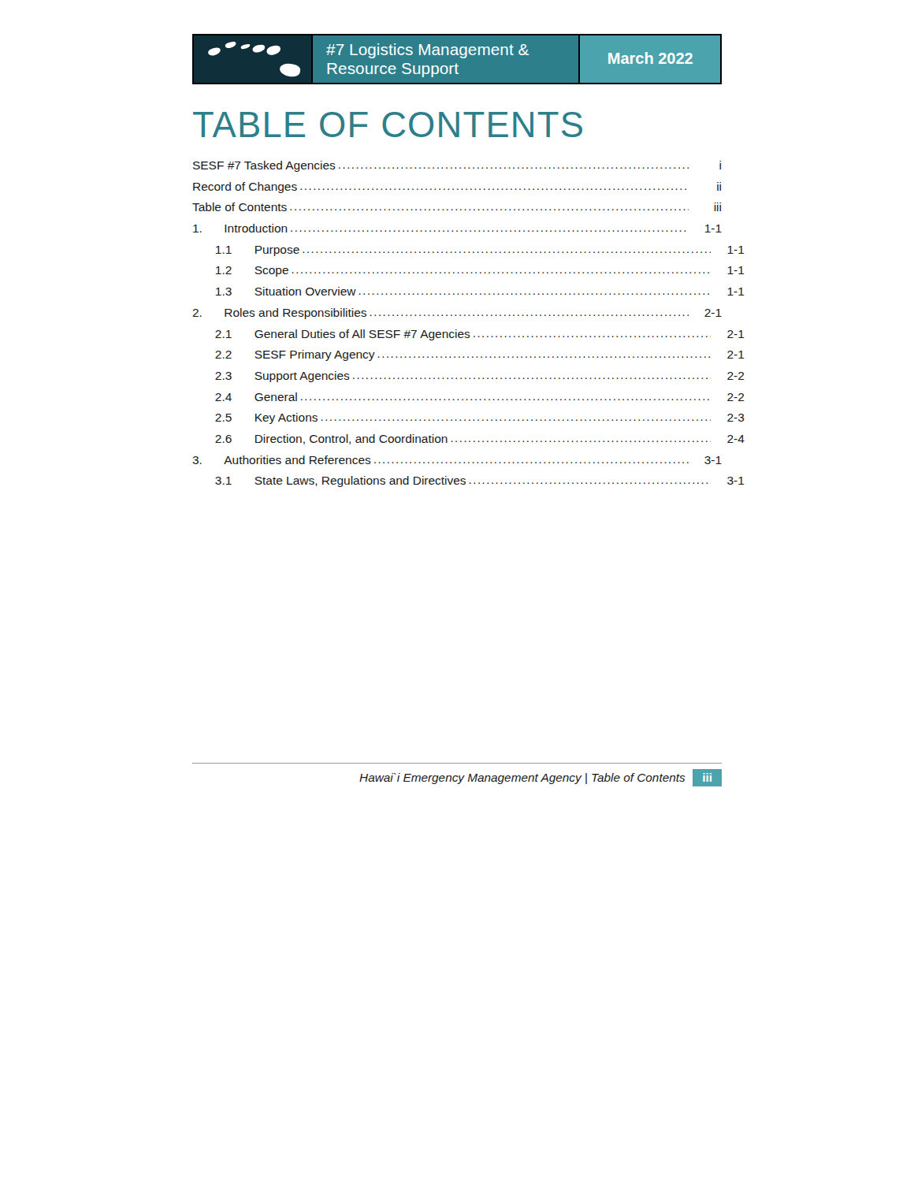#7 Logistics Management & Resource Support
March 2022
TABLE OF CONTENTS
SESF #7 Tasked Agencies .................................................................................................................................. i
Record of Changes ......................................................................................................................................... ii
Table of Contents ......................................................................................................................................... iii
1. Introduction ................................................................................................................................. 1-1
1.1 Purpose ....................................................................................................................... 1-1
1.2 Scope .......................................................................................................................... 1-1
1.3 Situation Overview ................................................................................................. 1-1
2. Roles and Responsibilities ............................................................................................................. 2-1
2.1 General Duties of All SESF #7 Agencies ............................................................................. 2-1
2.2 SESF Primary Agency .............................................................................................. 2-1
2.3 Support Agencies ................................................................................................... 2-2
2.4 General ............................................................................................................. 2-2
2.5 Key Actions ......................................................................................................... 2-3
2.6 Direction, Control, and Coordination ................................................................................. 2-4
3. Authorities and References ............................................................................................................. 3-1
3.1 State Laws, Regulations and Directives .............................................................................. 3-1
Hawai`i Emergency Management Agency | Table of Contents iii